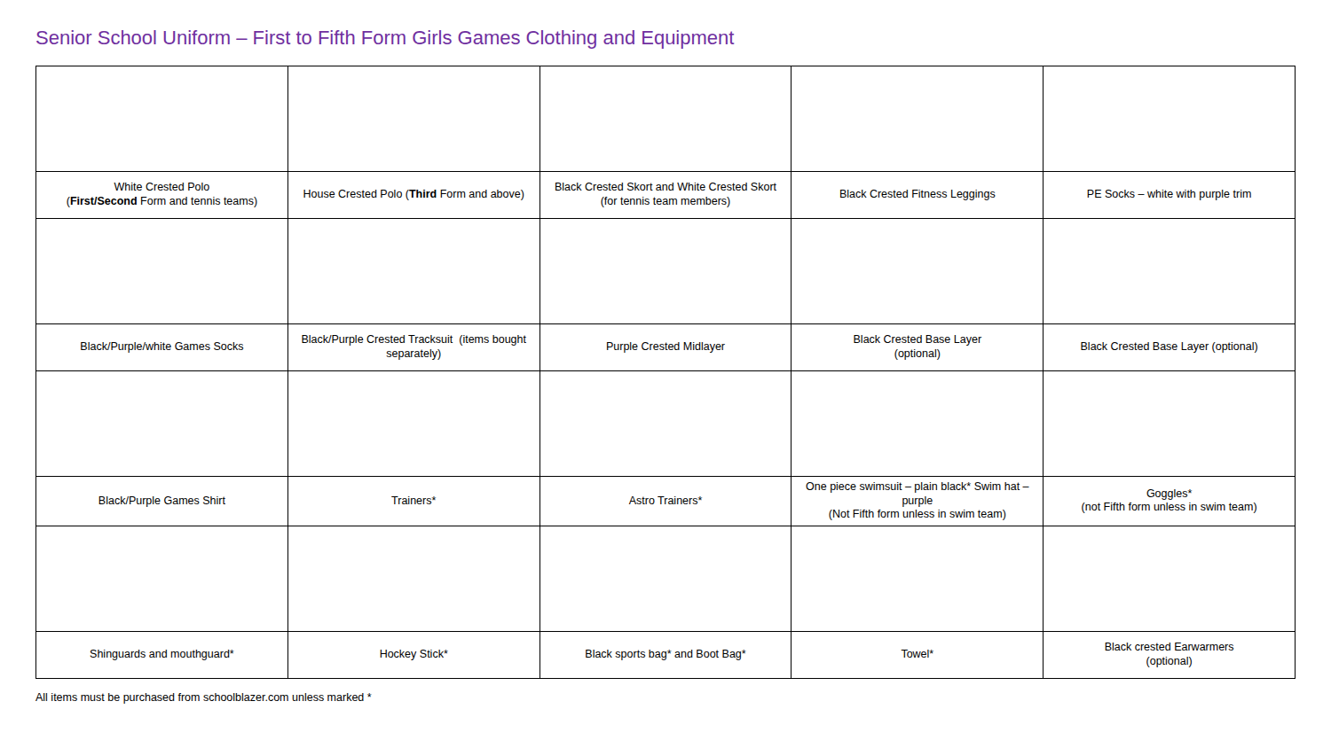Senior School Uniform – First to Fifth Form Girls Games Clothing and Equipment
| White Crested Polo ( First/Second Form and tennis teams) | House Crested Polo ( Third Form and above) | Black Crested Skort and White Crested Skort (for tennis team members) | Black Crested Fitness Leggings | PE Socks – white with purple trim |
| Black/Purple/white Games Socks | Black/Purple Crested Tracksuit (items bought separately) | Purple Crested Midlayer | Black Crested Base Layer (optional) | Black Crested Base Layer (optional) |
| Black/Purple Games Shirt | Trainers* | Astro Trainers* | One piece swimsuit – plain black* Swim hat – purple (Not Fifth form unless in swim team) | Goggles* (not Fifth form unless in swim team) |
| Shinguards and mouthguard* | Hockey Stick* | Black sports bag* and Boot Bag* | Towel* | Black crested Earwarmers (optional) |
All items must be purchased from schoolblazer.com unless marked *